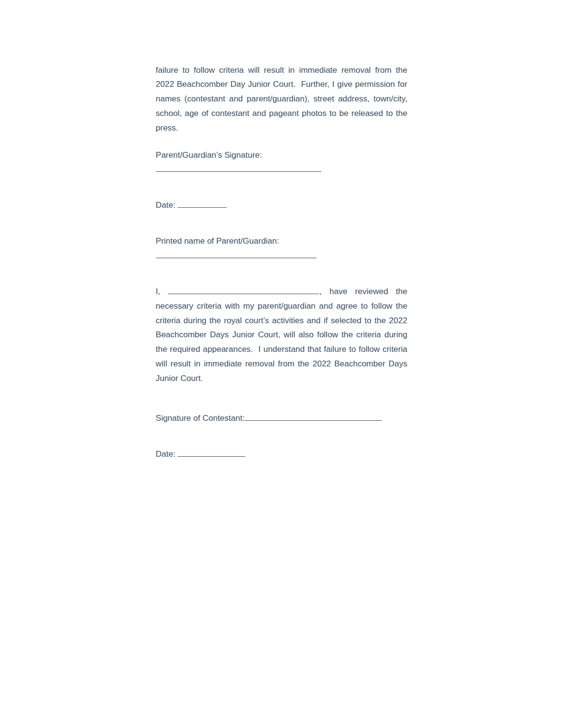failure to follow criteria will result in immediate removal from the 2022 Beachcomber Day Junior Court. Further, I give permission for names (contestant and parent/guardian), street address, town/city, school, age of contestant and pageant photos to be released to the press.
Parent/Guardian’s Signature:
Date:
Printed name of Parent/Guardian:
I, , have reviewed the necessary criteria with my parent/guardian and agree to follow the criteria during the royal court’s activities and if selected to the 2022 Beachcomber Days Junior Court, will also follow the criteria during the required appearances. I understand that failure to follow criteria will result in immediate removal from the 2022 Beachcomber Days Junior Court.
Signature of Contestant:
Date: